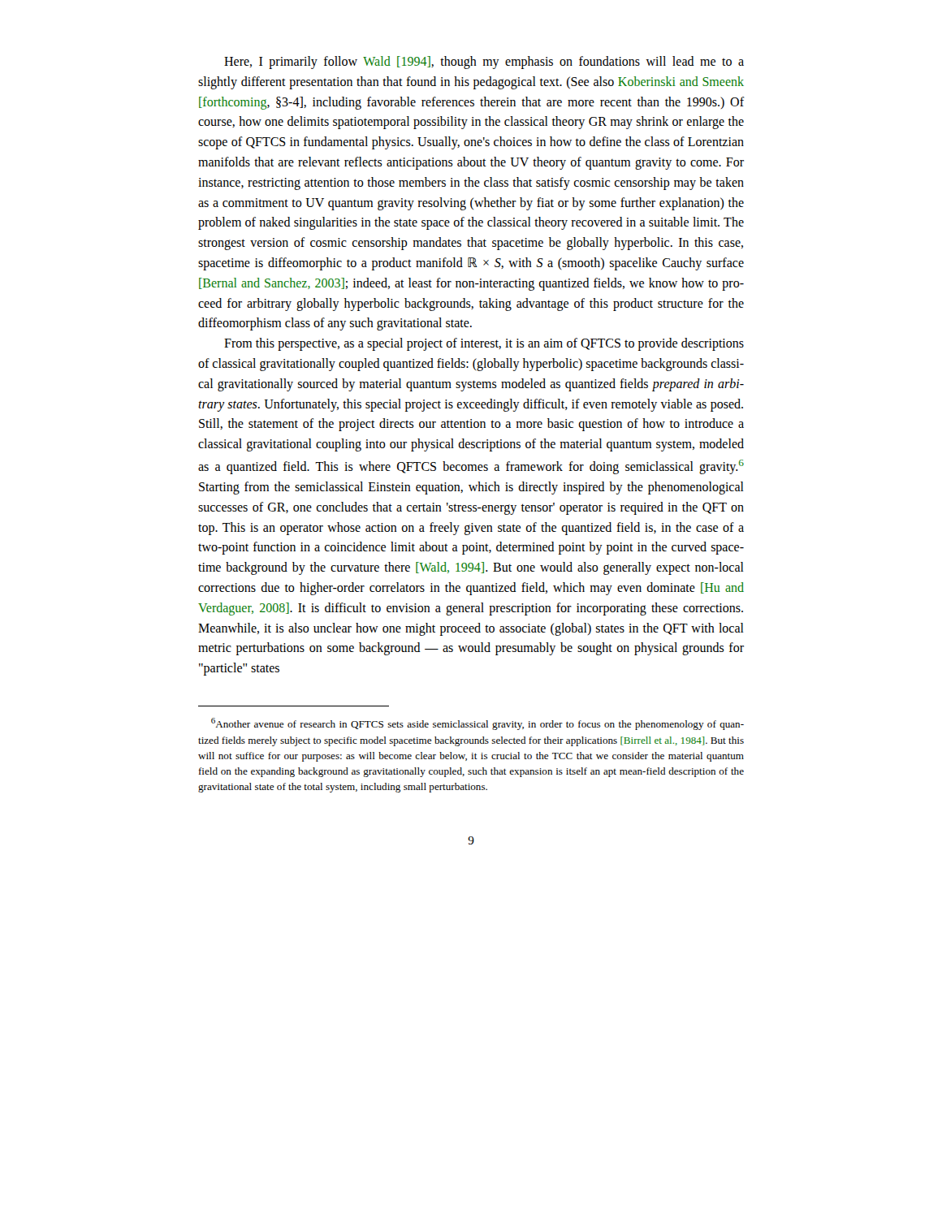Here, I primarily follow Wald [1994], though my emphasis on foundations will lead me to a slightly different presentation than that found in his pedagogical text. (See also Koberinski and Smeenk [forthcoming, §3-4], including favorable references therein that are more recent than the 1990s.) Of course, how one delimits spatiotemporal possibility in the classical theory GR may shrink or enlarge the scope of QFTCS in fundamental physics. Usually, one's choices in how to define the class of Lorentzian manifolds that are relevant reflects anticipations about the UV theory of quantum gravity to come. For instance, restricting attention to those members in the class that satisfy cosmic censorship may be taken as a commitment to UV quantum gravity resolving (whether by fiat or by some further explanation) the problem of naked singularities in the state space of the classical theory recovered in a suitable limit. The strongest version of cosmic censorship mandates that spacetime be globally hyperbolic. In this case, spacetime is diffeomorphic to a product manifold ℝ × S, with S a (smooth) spacelike Cauchy surface [Bernal and Sanchez, 2003]; indeed, at least for non-interacting quantized fields, we know how to proceed for arbitrary globally hyperbolic backgrounds, taking advantage of this product structure for the diffeomorphism class of any such gravitational state.
From this perspective, as a special project of interest, it is an aim of QFTCS to provide descriptions of classical gravitationally coupled quantized fields: (globally hyperbolic) spacetime backgrounds classical gravitationally sourced by material quantum systems modeled as quantized fields prepared in arbitrary states. Unfortunately, this special project is exceedingly difficult, if even remotely viable as posed. Still, the statement of the project directs our attention to a more basic question of how to introduce a classical gravitational coupling into our physical descriptions of the material quantum system, modeled as a quantized field. This is where QFTCS becomes a framework for doing semiclassical gravity.6 Starting from the semiclassical Einstein equation, which is directly inspired by the phenomenological successes of GR, one concludes that a certain 'stress-energy tensor' operator is required in the QFT on top. This is an operator whose action on a freely given state of the quantized field is, in the case of a two-point function in a coincidence limit about a point, determined point by point in the curved spacetime background by the curvature there [Wald, 1994]. But one would also generally expect non-local corrections due to higher-order correlators in the quantized field, which may even dominate [Hu and Verdaguer, 2008]. It is difficult to envision a general prescription for incorporating these corrections. Meanwhile, it is also unclear how one might proceed to associate (global) states in the QFT with local metric perturbations on some background — as would presumably be sought on physical grounds for "particle" states
6Another avenue of research in QFTCS sets aside semiclassical gravity, in order to focus on the phenomenology of quantized fields merely subject to specific model spacetime backgrounds selected for their applications [Birrell et al., 1984]. But this will not suffice for our purposes: as will become clear below, it is crucial to the TCC that we consider the material quantum field on the expanding background as gravitationally coupled, such that expansion is itself an apt mean-field description of the gravitational state of the total system, including small perturbations.
9